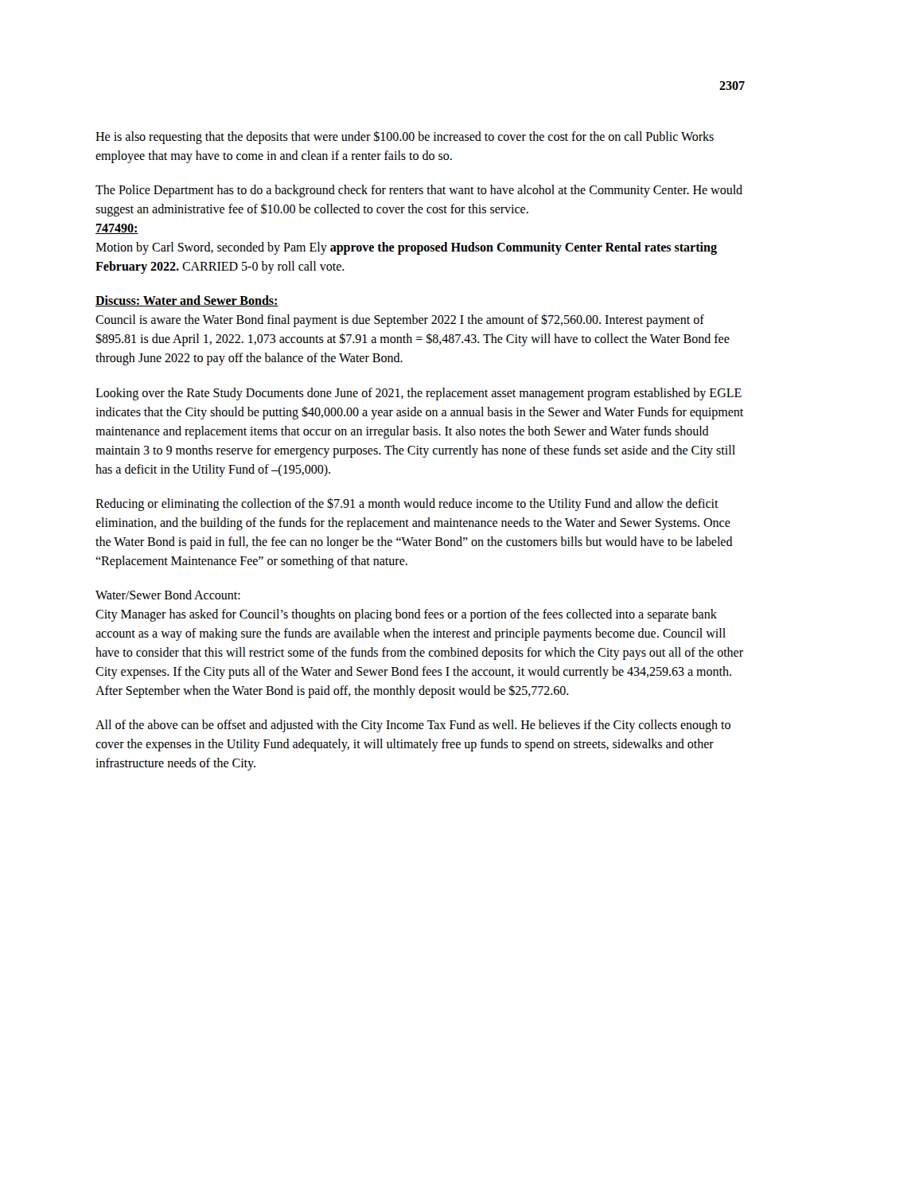2307
He is also requesting that the deposits that were under $100.00 be increased to cover the cost for the on call Public Works employee that may have to come in and clean if a renter fails to do so.
The Police Department has to do a background check for renters that want to have alcohol at the Community Center. He would suggest an administrative fee of $10.00 be collected to cover the cost for this service.
747490:
Motion by Carl Sword, seconded by Pam Ely approve the proposed Hudson Community Center Rental rates starting February 2022. CARRIED 5-0 by roll call vote.
Discuss: Water and Sewer Bonds:
Council is aware the Water Bond final payment is due September 2022 I the amount of $72,560.00. Interest payment of $895.81 is due April 1, 2022. 1,073 accounts at $7.91 a month = $8,487.43. The City will have to collect the Water Bond fee through June 2022 to pay off the balance of the Water Bond.
Looking over the Rate Study Documents done June of 2021, the replacement asset management program established by EGLE indicates that the City should be putting $40,000.00 a year aside on a annual basis in the Sewer and Water Funds for equipment maintenance and replacement items that occur on an irregular basis. It also notes the both Sewer and Water funds should maintain 3 to 9 months reserve for emergency purposes. The City currently has none of these funds set aside and the City still has a deficit in the Utility Fund of –(195,000).
Reducing or eliminating the collection of the $7.91 a month would reduce income to the Utility Fund and allow the deficit elimination, and the building of the funds for the replacement and maintenance needs to the Water and Sewer Systems. Once the Water Bond is paid in full, the fee can no longer be the “Water Bond” on the customers bills but would have to be labeled “Replacement Maintenance Fee” or something of that nature.
Water/Sewer Bond Account:
City Manager has asked for Council’s thoughts on placing bond fees or a portion of the fees collected into a separate bank account as a way of making sure the funds are available when the interest and principle payments become due. Council will have to consider that this will restrict some of the funds from the combined deposits for which the City pays out all of the other City expenses. If the City puts all of the Water and Sewer Bond fees I the account, it would currently be 434,259.63 a month. After September when the Water Bond is paid off, the monthly deposit would be $25,772.60.
All of the above can be offset and adjusted with the City Income Tax Fund as well. He believes if the City collects enough to cover the expenses in the Utility Fund adequately, it will ultimately free up funds to spend on streets, sidewalks and other infrastructure needs of the City.